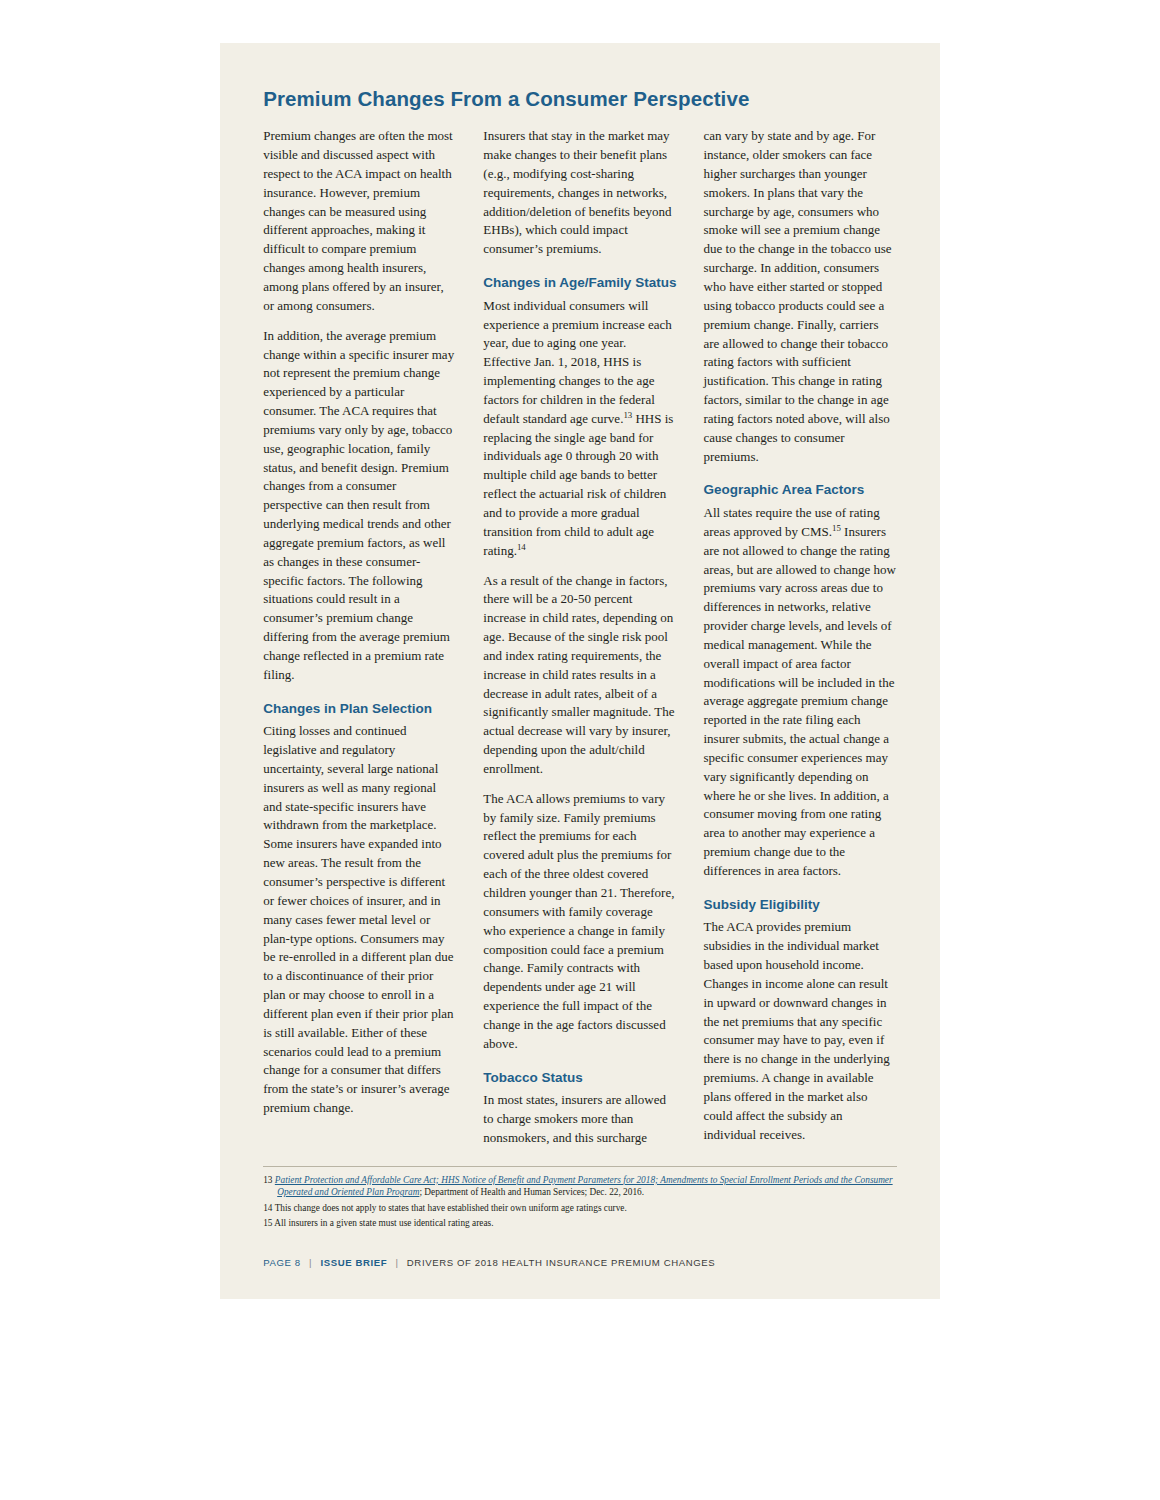Premium Changes From a Consumer Perspective
Premium changes are often the most visible and discussed aspect with respect to the ACA impact on health insurance. However, premium changes can be measured using different approaches, making it difficult to compare premium changes among health insurers, among plans offered by an insurer, or among consumers.
In addition, the average premium change within a specific insurer may not represent the premium change experienced by a particular consumer. The ACA requires that premiums vary only by age, tobacco use, geographic location, family status, and benefit design. Premium changes from a consumer perspective can then result from underlying medical trends and other aggregate premium factors, as well as changes in these consumer-specific factors. The following situations could result in a consumer’s premium change differing from the average premium change reflected in a premium rate filing.
Changes in Plan Selection
Citing losses and continued legislative and regulatory uncertainty, several large national insurers as well as many regional and state-specific insurers have withdrawn from the marketplace. Some insurers have expanded into new areas. The result from the consumer’s perspective is different or fewer choices of insurer, and in many cases fewer metal level or plan-type options. Consumers may be re-enrolled in a different plan due to a discontinuance of their prior plan or may choose to enroll in a different plan even if their prior plan is still available. Either of these scenarios could lead to a premium change for a consumer that differs from the state’s or insurer’s average premium change.
Insurers that stay in the market may make changes to their benefit plans (e.g., modifying cost-sharing requirements, changes in networks, addition/deletion of benefits beyond EHBs), which could impact consumer’s premiums.
Changes in Age/Family Status
Most individual consumers will experience a premium increase each year, due to aging one year. Effective Jan. 1, 2018, HHS is implementing changes to the age factors for children in the federal default standard age curve.13 HHS is replacing the single age band for individuals age 0 through 20 with multiple child age bands to better reflect the actuarial risk of children and to provide a more gradual transition from child to adult age rating.14
As a result of the change in factors, there will be a 20-50 percent increase in child rates, depending on age. Because of the single risk pool and index rating requirements, the increase in child rates results in a decrease in adult rates, albeit of a significantly smaller magnitude. The actual decrease will vary by insurer, depending upon the adult/child enrollment.
The ACA allows premiums to vary by family size. Family premiums reflect the premiums for each covered adult plus the premiums for each of the three oldest covered children younger than 21. Therefore, consumers with family coverage who experience a change in family composition could face a premium change. Family contracts with dependents under age 21 will experience the full impact of the change in the age factors discussed above.
Tobacco Status
In most states, insurers are allowed to charge smokers more than nonsmokers, and this surcharge
can vary by state and by age. For instance, older smokers can face higher surcharges than younger smokers. In plans that vary the surcharge by age, consumers who smoke will see a premium change due to the change in the tobacco use surcharge. In addition, consumers who have either started or stopped using tobacco products could see a premium change. Finally, carriers are allowed to change their tobacco rating factors with sufficient justification. This change in rating factors, similar to the change in age rating factors noted above, will also cause changes to consumer premiums.
Geographic Area Factors
All states require the use of rating areas approved by CMS.15 Insurers are not allowed to change the rating areas, but are allowed to change how premiums vary across areas due to differences in networks, relative provider charge levels, and levels of medical management. While the overall impact of area factor modifications will be included in the average aggregate premium change reported in the rate filing each insurer submits, the actual change a specific consumer experiences may vary significantly depending on where he or she lives. In addition, a consumer moving from one rating area to another may experience a premium change due to the differences in area factors.
Subsidy Eligibility
The ACA provides premium subsidies in the individual market based upon household income. Changes in income alone can result in upward or downward changes in the net premiums that any specific consumer may have to pay, even if there is no change in the underlying premiums. A change in available plans offered in the market also could affect the subsidy an individual receives.
13 Patient Protection and Affordable Care Act; HHS Notice of Benefit and Payment Parameters for 2018; Amendments to Special Enrollment Periods and the Consumer Operated and Oriented Plan Program; Department of Health and Human Services; Dec. 22, 2016.
14 This change does not apply to states that have established their own uniform age ratings curve.
15 All insurers in a given state must use identical rating areas.
PAGE 8 | ISSUE BRIEF | DRIVERS OF 2018 HEALTH INSURANCE PREMIUM CHANGES